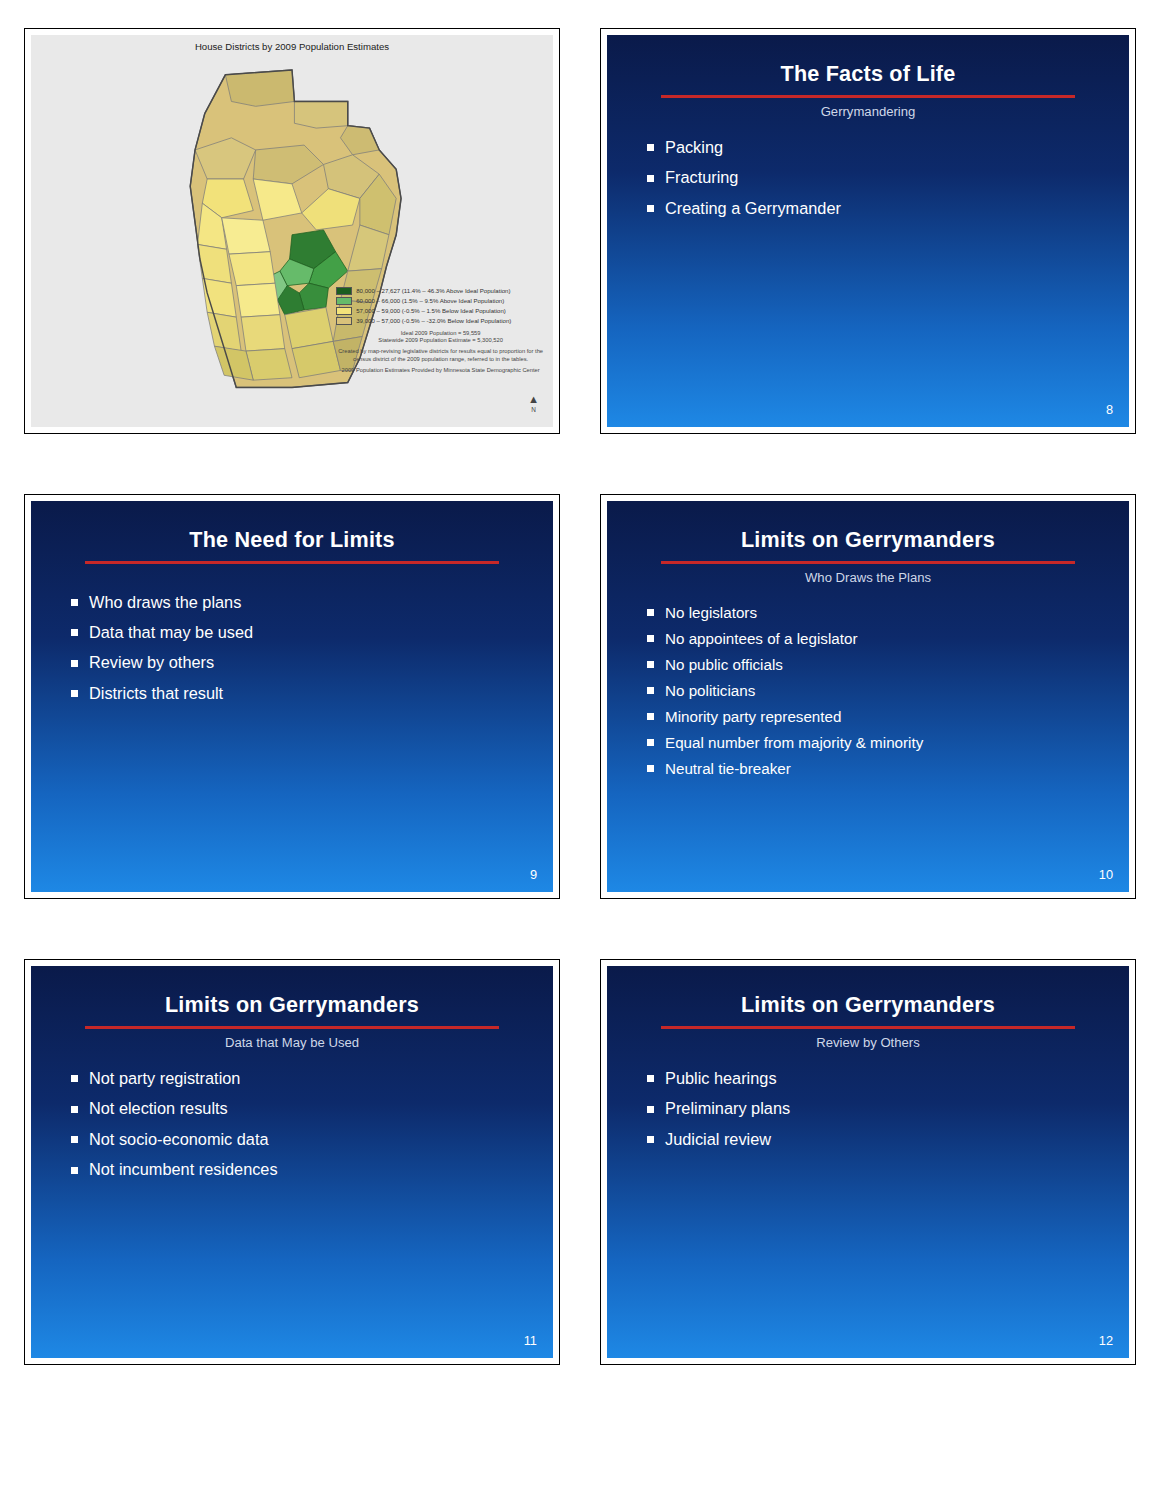House Districts by 2009 Population Estimates
80,000 – 27,627 (11.4% – 46.3% Above Ideal Population)
60,000 – 66,000 (1.5% – 9.5% Above Ideal Population)
57,000 – 59,000 (-0.5% – 1.5% Below Ideal Population)
39,000 – 57,000 (-0.5% – -32.0% Below Ideal Population)
Ideal 2009 Population = 59,559
Statewide 2009 Population Estimate = 5,300,520
Created by map-revising legislative districts for results equal to proportion for the
census district of the 2009 population range, referred to in the tables.
2009 Population Estimates Provided by Minnesota State Demographic Center
▲
N
The Facts of Life
Gerrymandering
Packing
Fracturing
Creating a Gerrymander
8
The Need for Limits
Who draws the plans
Data that may be used
Review by others
Districts that result
9
Limits on Gerrymanders
Who Draws the Plans
No legislators
No appointees of a legislator
No public officials
No politicians
Minority party represented
Equal number from majority & minority
Neutral tie-breaker
10
Limits on Gerrymanders
Data that May be Used
Not party registration
Not election results
Not socio-economic data
Not incumbent residences
11
Limits on Gerrymanders
Review by Others
Public hearings
Preliminary plans
Judicial review
12